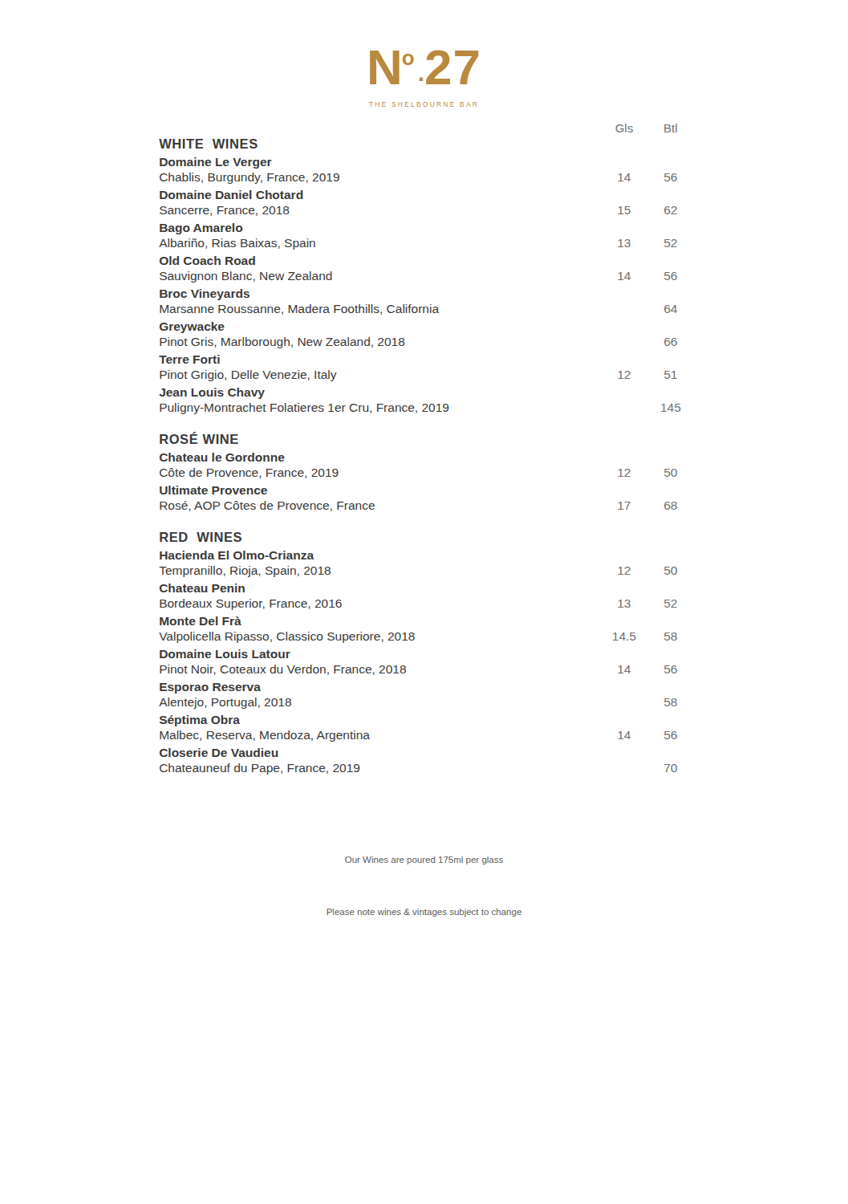No. 27
The Shelbourne Bar
| | Gls | Btl |
| --- | --- | --- |
| WHITE WINES |
| Domaine Le Verger |
| Chablis, Burgundy, France, 2019 | 14 | 56 |
| Domaine Daniel Chotard |
| Sancerre, France, 2018 | 15 | 62 |
| Bago Amarelo |
| Albariño, Rias Baixas, Spain | 13 | 52 |
| Old Coach Road |
| Sauvignon Blanc, New Zealand | 14 | 56 |
| Broc Vineyards |
| Marsanne Roussanne, Madera Foothills, California | | 64 |
| Greywacke |
| Pinot Gris, Marlborough, New Zealand, 2018 | | 66 |
| Terre Forti |
| Pinot Grigio, Delle Venezie, Italy | 12 | 51 |
| Jean Louis Chavy |
| Puligny-Montrachet Folatieres 1er Cru, France, 2019 | | 145 |
| ROSÉ WINE |
| Chateau le Gordonne |
| Côte de Provence, France, 2019 | 12 | 50 |
| Ultimate Provence |
| Rosé, AOP Côtes de Provence, France | 17 | 68 |
| RED WINES |
| Hacienda El Olmo-Crianza |
| Tempranillo, Rioja, Spain, 2018 | 12 | 50 |
| Chateau Penin |
| Bordeaux Superior, France, 2016 | 13 | 52 |
| Monte Del Frà |
| Valpolicella Ripasso, Classico Superiore, 2018 | 14.5 | 58 |
| Domaine Louis Latour |
| Pinot Noir, Coteaux du Verdon, France, 2018 | 14 | 56 |
| Esporao Reserva |
| Alentejo, Portugal, 2018 | | 58 |
| Séptima Obra |
| Malbec, Reserva, Mendoza, Argentina | 14 | 56 |
| Closerie De Vaudieu |
| Chateauneuf du Pape, France, 2019 | | 70 |
Our Wines are poured 175ml per glass
Please note wines & vintages subject to change